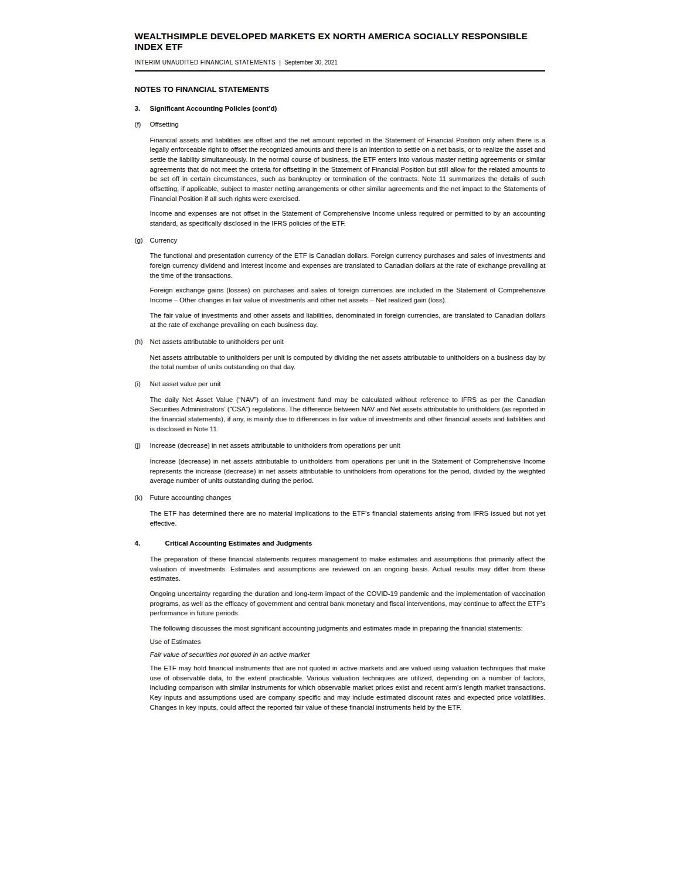Wealthsimple Developed Markets ex North America Socially Responsible Index ETF
INTERIM UNAUDITED FINANCIAL STATEMENTS|September 30, 2021
NOTES TO FINANCIAL STATEMENTS
3.
Significant Accounting Policies (cont’d)
(f)
Offsetting
Financial assets and liabilities are offset and the net amount reported in the Statement of Financial Position only when there is a legally enforceable right to offset the recognized amounts and there is an intention to settle on a net basis, or to realize the asset and settle the liability simultaneously. In the normal course of business, the ETF enters into various master netting agreements or similar agreements that do not meet the criteria for offsetting in the Statement of Financial Position but still allow for the related amounts to be set off in certain circumstances, such as bankruptcy or termination of the contracts. Note 11 summarizes the details of such offsetting, if applicable, subject to master netting arrangements or other similar agreements and the net impact to the Statements of Financial Position if all such rights were exercised.
Income and expenses are not offset in the Statement of Comprehensive Income unless required or permitted to by an accounting standard, as specifically disclosed in the IFRS policies of the ETF.
(g)
Currency
The functional and presentation currency of the ETF is Canadian dollars. Foreign currency purchases and sales of investments and foreign currency dividend and interest income and expenses are translated to Canadian dollars at the rate of exchange prevailing at the time of the transactions.
Foreign exchange gains (losses) on purchases and sales of foreign currencies are included in the Statement of Comprehensive Income – Other changes in fair value of investments and other net assets – Net realized gain (loss).
The fair value of investments and other assets and liabilities, denominated in foreign currencies, are translated to Canadian dollars at the rate of exchange prevailing on each business day.
(h)
Net assets attributable to unitholders per unit
Net assets attributable to unitholders per unit is computed by dividing the net assets attributable to unitholders on a business day by the total number of units outstanding on that day.
(i)
Net asset value per unit
The daily Net Asset Value (“NAV”) of an investment fund may be calculated without reference to IFRS as per the Canadian Securities Administrators’ (“CSA”) regulations. The difference between NAV and Net assets attributable to unitholders (as reported in the financial statements), if any, is mainly due to differences in fair value of investments and other financial assets and liabilities and is disclosed in Note 11.
(j)
Increase (decrease) in net assets attributable to unitholders from operations per unit
Increase (decrease) in net assets attributable to unitholders from operations per unit in the Statement of Comprehensive Income represents the increase (decrease) in net assets attributable to unitholders from operations for the period, divided by the weighted average number of units outstanding during the period.
(k)
Future accounting changes
The ETF has determined there are no material implications to the ETF’s financial statements arising from IFRS issued but not yet effective.
4.
Critical Accounting Estimates and Judgments
The preparation of these financial statements requires management to make estimates and assumptions that primarily affect the valuation of investments. Estimates and assumptions are reviewed on an ongoing basis. Actual results may differ from these estimates.
Ongoing uncertainty regarding the duration and long-term impact of the COVID-19 pandemic and the implementation of vaccination programs, as well as the efficacy of government and central bank monetary and fiscal interventions, may continue to affect the ETF’s performance in future periods.
The following discusses the most significant accounting judgments and estimates made in preparing the financial statements:
Use of Estimates
Fair value of securities not quoted in an active market
The ETF may hold financial instruments that are not quoted in active markets and are valued using valuation techniques that make use of observable data, to the extent practicable. Various valuation techniques are utilized, depending on a number of factors, including comparison with similar instruments for which observable market prices exist and recent arm’s length market transactions. Key inputs and assumptions used are company specific and may include estimated discount rates and expected price volatilities. Changes in key inputs, could affect the reported fair value of these financial instruments held by the ETF.